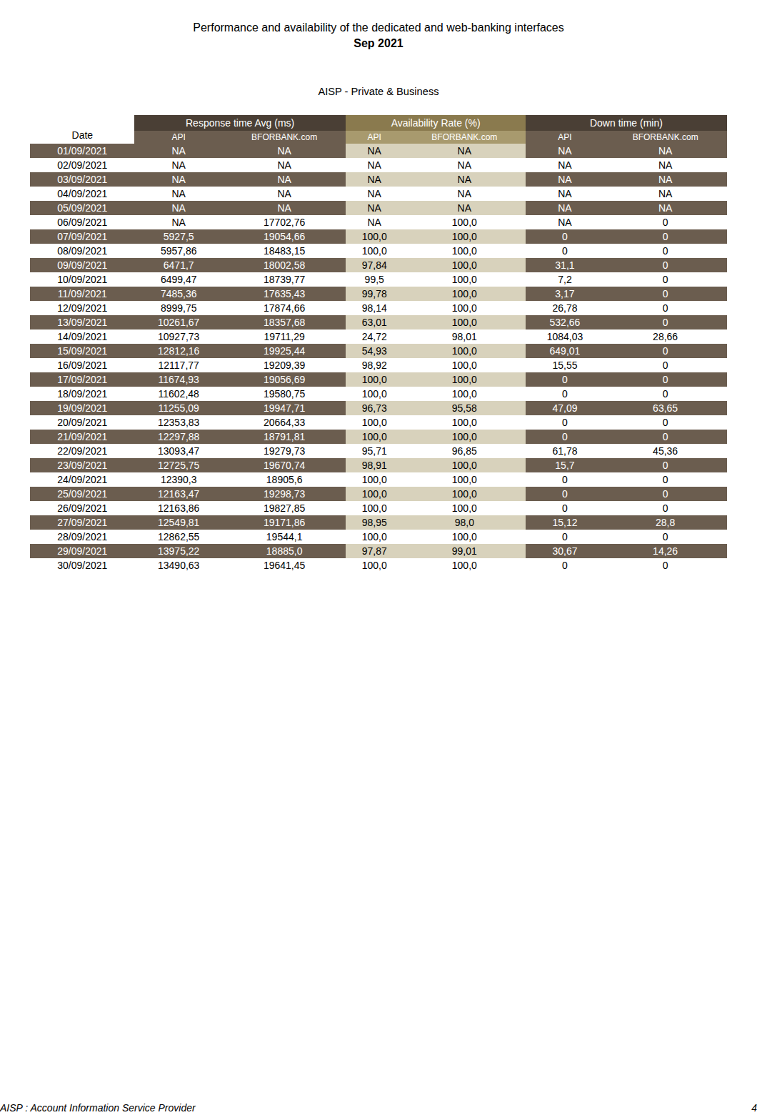Performance and availability of the dedicated and web-banking interfaces
Sep 2021
AISP - Private & Business
| Date | Response time Avg (ms) | Availability Rate (%) | Down time (min) |
| --- | --- | --- | --- |
| API | BFORBANK.com | API | BFORBANK.com | API | BFORBANK.com |
| 01/09/2021 | NA | NA | NA | NA | NA | NA |
| 02/09/2021 | NA | NA | NA | NA | NA | NA |
| 03/09/2021 | NA | NA | NA | NA | NA | NA |
| 04/09/2021 | NA | NA | NA | NA | NA | NA |
| 05/09/2021 | NA | NA | NA | NA | NA | NA |
| 06/09/2021 | NA | 17702,76 | NA | 100,0 | NA | 0 |
| 07/09/2021 | 5927,5 | 19054,66 | 100,0 | 100,0 | 0 | 0 |
| 08/09/2021 | 5957,86 | 18483,15 | 100,0 | 100,0 | 0 | 0 |
| 09/09/2021 | 6471,7 | 18002,58 | 97,84 | 100,0 | 31,1 | 0 |
| 10/09/2021 | 6499,47 | 18739,77 | 99,5 | 100,0 | 7,2 | 0 |
| 11/09/2021 | 7485,36 | 17635,43 | 99,78 | 100,0 | 3,17 | 0 |
| 12/09/2021 | 8999,75 | 17874,66 | 98,14 | 100,0 | 26,78 | 0 |
| 13/09/2021 | 10261,67 | 18357,68 | 63,01 | 100,0 | 532,66 | 0 |
| 14/09/2021 | 10927,73 | 19711,29 | 24,72 | 98,01 | 1084,03 | 28,66 |
| 15/09/2021 | 12812,16 | 19925,44 | 54,93 | 100,0 | 649,01 | 0 |
| 16/09/2021 | 12117,77 | 19209,39 | 98,92 | 100,0 | 15,55 | 0 |
| 17/09/2021 | 11674,93 | 19056,69 | 100,0 | 100,0 | 0 | 0 |
| 18/09/2021 | 11602,48 | 19580,75 | 100,0 | 100,0 | 0 | 0 |
| 19/09/2021 | 11255,09 | 19947,71 | 96,73 | 95,58 | 47,09 | 63,65 |
| 20/09/2021 | 12353,83 | 20664,33 | 100,0 | 100,0 | 0 | 0 |
| 21/09/2021 | 12297,88 | 18791,81 | 100,0 | 100,0 | 0 | 0 |
| 22/09/2021 | 13093,47 | 19279,73 | 95,71 | 96,85 | 61,78 | 45,36 |
| 23/09/2021 | 12725,75 | 19670,74 | 98,91 | 100,0 | 15,7 | 0 |
| 24/09/2021 | 12390,3 | 18905,6 | 100,0 | 100,0 | 0 | 0 |
| 25/09/2021 | 12163,47 | 19298,73 | 100,0 | 100,0 | 0 | 0 |
| 26/09/2021 | 12163,86 | 19827,85 | 100,0 | 100,0 | 0 | 0 |
| 27/09/2021 | 12549,81 | 19171,86 | 98,95 | 98,0 | 15,12 | 28,8 |
| 28/09/2021 | 12862,55 | 19544,1 | 100,0 | 100,0 | 0 | 0 |
| 29/09/2021 | 13975,22 | 18885,0 | 97,87 | 99,01 | 30,67 | 14,26 |
| 30/09/2021 | 13490,63 | 19641,45 | 100,0 | 100,0 | 0 | 0 |
4 AISP : Account Information Service Provider
PISP : Payment Initiation Service Provider
NA: Not available